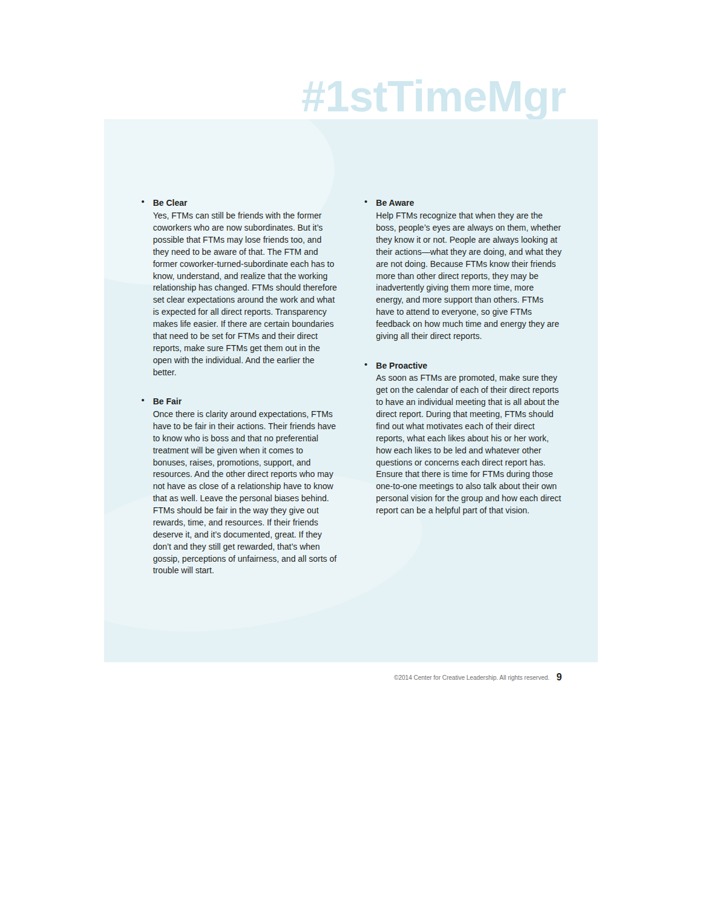#1stTimeMgr
Be Clear
Yes, FTMs can still be friends with the former coworkers who are now subordinates. But it’s possible that FTMs may lose friends too, and they need to be aware of that. The FTM and former coworker-turned-subordinate each has to know, understand, and realize that the working relationship has changed. FTMs should therefore set clear expectations around the work and what is expected for all direct reports. Transparency makes life easier. If there are certain boundaries that need to be set for FTMs and their direct reports, make sure FTMs get them out in the open with the individual. And the earlier the better.
Be Fair
Once there is clarity around expectations, FTMs have to be fair in their actions. Their friends have to know who is boss and that no preferential treatment will be given when it comes to bonuses, raises, promotions, support, and resources. And the other direct reports who may not have as close of a relationship have to know that as well. Leave the personal biases behind. FTMs should be fair in the way they give out rewards, time, and resources. If their friends deserve it, and it’s documented, great. If they don’t and they still get rewarded, that’s when gossip, perceptions of unfairness, and all sorts of trouble will start.
Be Aware
Help FTMs recognize that when they are the boss, people’s eyes are always on them, whether they know it or not. People are always looking at their actions—what they are doing, and what they are not doing. Because FTMs know their friends more than other direct reports, they may be inadvertently giving them more time, more energy, and more support than others. FTMs have to attend to everyone, so give FTMs feedback on how much time and energy they are giving all their direct reports.
Be Proactive
As soon as FTMs are promoted, make sure they get on the calendar of each of their direct reports to have an individual meeting that is all about the direct report. During that meeting, FTMs should find out what motivates each of their direct reports, what each likes about his or her work, how each likes to be led and whatever other questions or concerns each direct report has. Ensure that there is time for FTMs during those one-to-one meetings to also talk about their own personal vision for the group and how each direct report can be a helpful part of that vision.
©2014 Center for Creative Leadership. All rights reserved. 9